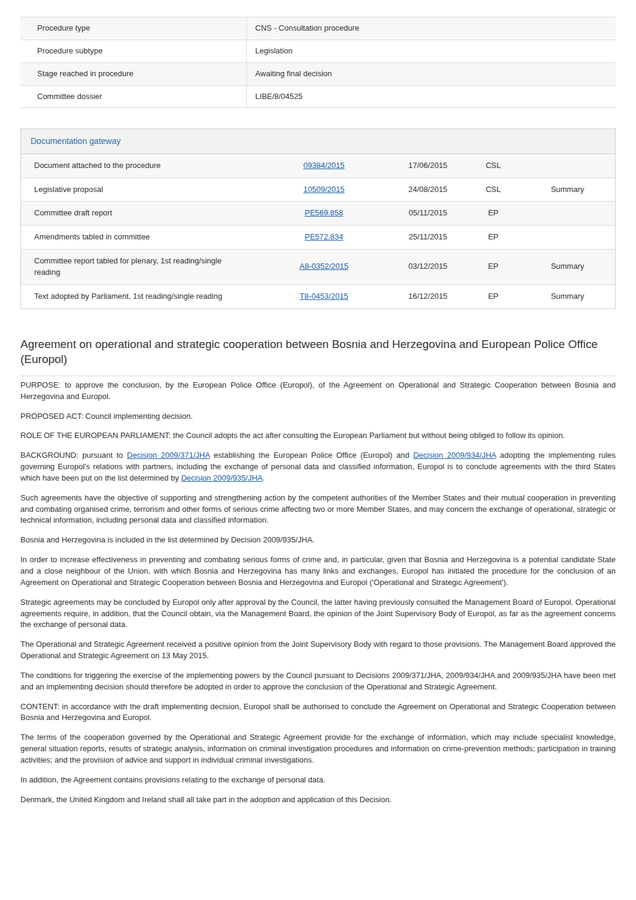| Procedure type | CNS - Consultation procedure |
| Procedure subtype | Legislation |
| Stage reached in procedure | Awaiting final decision |
| Committee dossier | LIBE/8/04525 |
Documentation gateway
| Document attached to the procedure | | 09384/2015 | 17/06/2015 | CSL | |
| Legislative proposal | | 10509/2015 | 24/08/2015 | CSL | Summary |
| Committee draft report | | PE569.858 | 05/11/2015 | EP | |
| Amendments tabled in committee | | PE572.834 | 25/11/2015 | EP | |
| Committee report tabled for plenary, 1st reading/single reading | | A8-0352/2015 | 03/12/2015 | EP | Summary |
| Text adopted by Parliament, 1st reading/single reading | | T8-0453/2015 | 16/12/2015 | EP | Summary |
Agreement on operational and strategic cooperation between Bosnia and Herzegovina and European Police Office (Europol)
PURPOSE: to approve the conclusion, by the European Police Office (Europol), of the Agreement on Operational and Strategic Cooperation between Bosnia and Herzegovina and Europol.
PROPOSED ACT: Council implementing decision.
ROLE OF THE EUROPEAN PARLIAMENT: the Council adopts the act after consulting the European Parliament but without being obliged to follow its opinion.
BACKGROUND: pursuant to Decision 2009/371/JHA establishing the European Police Office (Europol) and Decision 2009/934/JHA adopting the implementing rules governing Europol's relations with partners, including the exchange of personal data and classified information, Europol is to conclude agreements with the third States which have been put on the list determined by Decision 2009/935/JHA.
Such agreements have the objective of supporting and strengthening action by the competent authorities of the Member States and their mutual cooperation in preventing and combating organised crime, terrorism and other forms of serious crime affecting two or more Member States, and may concern the exchange of operational, strategic or technical information, including personal data and classified information.
Bosnia and Herzegovina is included in the list determined by Decision 2009/935/JHA.
In order to increase effectiveness in preventing and combating serious forms of crime and, in particular, given that Bosnia and Herzegovina is a potential candidate State and a close neighbour of the Union, with which Bosnia and Herzegovina has many links and exchanges, Europol has initiated the procedure for the conclusion of an Agreement on Operational and Strategic Cooperation between Bosnia and Herzegovina and Europol ('Operational and Strategic Agreement').
Strategic agreements may be concluded by Europol only after approval by the Council, the latter having previously consulted the Management Board of Europol. Operational agreements require, in addition, that the Council obtain, via the Management Board, the opinion of the Joint Supervisory Body of Europol, as far as the agreement concerns the exchange of personal data.
The Operational and Strategic Agreement received a positive opinion from the Joint Supervisory Body with regard to those provisions. The Management Board approved the Operational and Strategic Agreement on 13 May 2015.
The conditions for triggering the exercise of the implementing powers by the Council pursuant to Decisions 2009/371/JHA, 2009/934/JHA and 2009/935/JHA have been met and an implementing decision should therefore be adopted in order to approve the conclusion of the Operational and Strategic Agreement.
CONTENT: in accordance with the draft implementing decision, Europol shall be authorised to conclude the Agreement on Operational and Strategic Cooperation between Bosnia and Herzegovina and Europol.
The terms of the cooperation governed by the Operational and Strategic Agreement provide for the exchange of information, which may include specialist knowledge, general situation reports, results of strategic analysis, information on criminal investigation procedures and information on crime-prevention methods; participation in training activities; and the provision of advice and support in individual criminal investigations.
In addition, the Agreement contains provisions relating to the exchange of personal data.
Denmark, the United Kingdom and Ireland shall all take part in the adoption and application of this Decision.